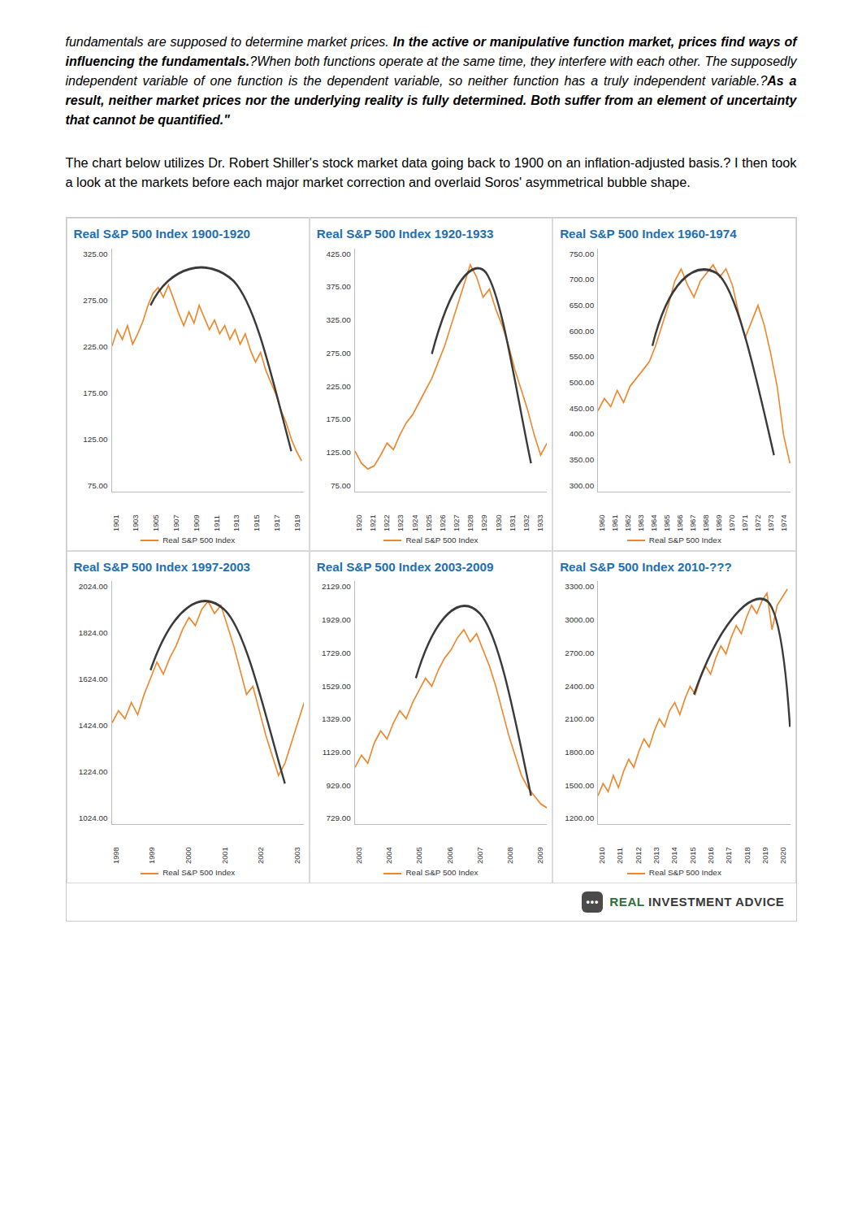fundamentals are supposed to determine market prices. In the active or manipulative function market, prices find ways of influencing the fundamentals.?When both functions operate at the same time, they interfere with each other. The supposedly independent variable of one function is the dependent variable, so neither function has a truly independent variable.?As a result, neither market prices nor the underlying reality is fully determined. Both suffer from an element of uncertainty that cannot be quantified."
The chart below utilizes Dr. Robert Shiller's stock market data going back to 1900 on an inflation-adjusted basis.? I then took a look at the markets before each major market correction and overlaid Soros' asymmetrical bubble shape.
Real S&P 500 Index 1900-1920
325.00275.00225.00175.00125.0075.00
1901190319051907190919111913191519171919
Real S&P 500 Index
Real S&P 500 Index 1920-1933
425.00375.00325.00275.00225.00175.00125.0075.00
19201921192219231924192519261927192819291930193119321933
Real S&P 500 Index
Real S&P 500 Index 1960-1974
750.00700.00650.00600.00550.00500.00450.00400.00350.00300.00
196019611962196319641965196619671968196919701971197219731974
Real S&P 500 Index
Real S&P 500 Index 1997-2003
2024.001824.001624.001424.001224.001024.00
199819992000200120022003
Real S&P 500 Index
Real S&P 500 Index 2003-2009
2129.001929.001729.001529.001329.001129.00929.00729.00
2003200420052006200720082009
Real S&P 500 Index
Real S&P 500 Index 2010-???
3300.003000.002700.002400.002100.001800.001500.001200.00
20102011201220132014201520162017201820192020
Real S&P 500 Index
••• REAL INVESTMENT ADVICE